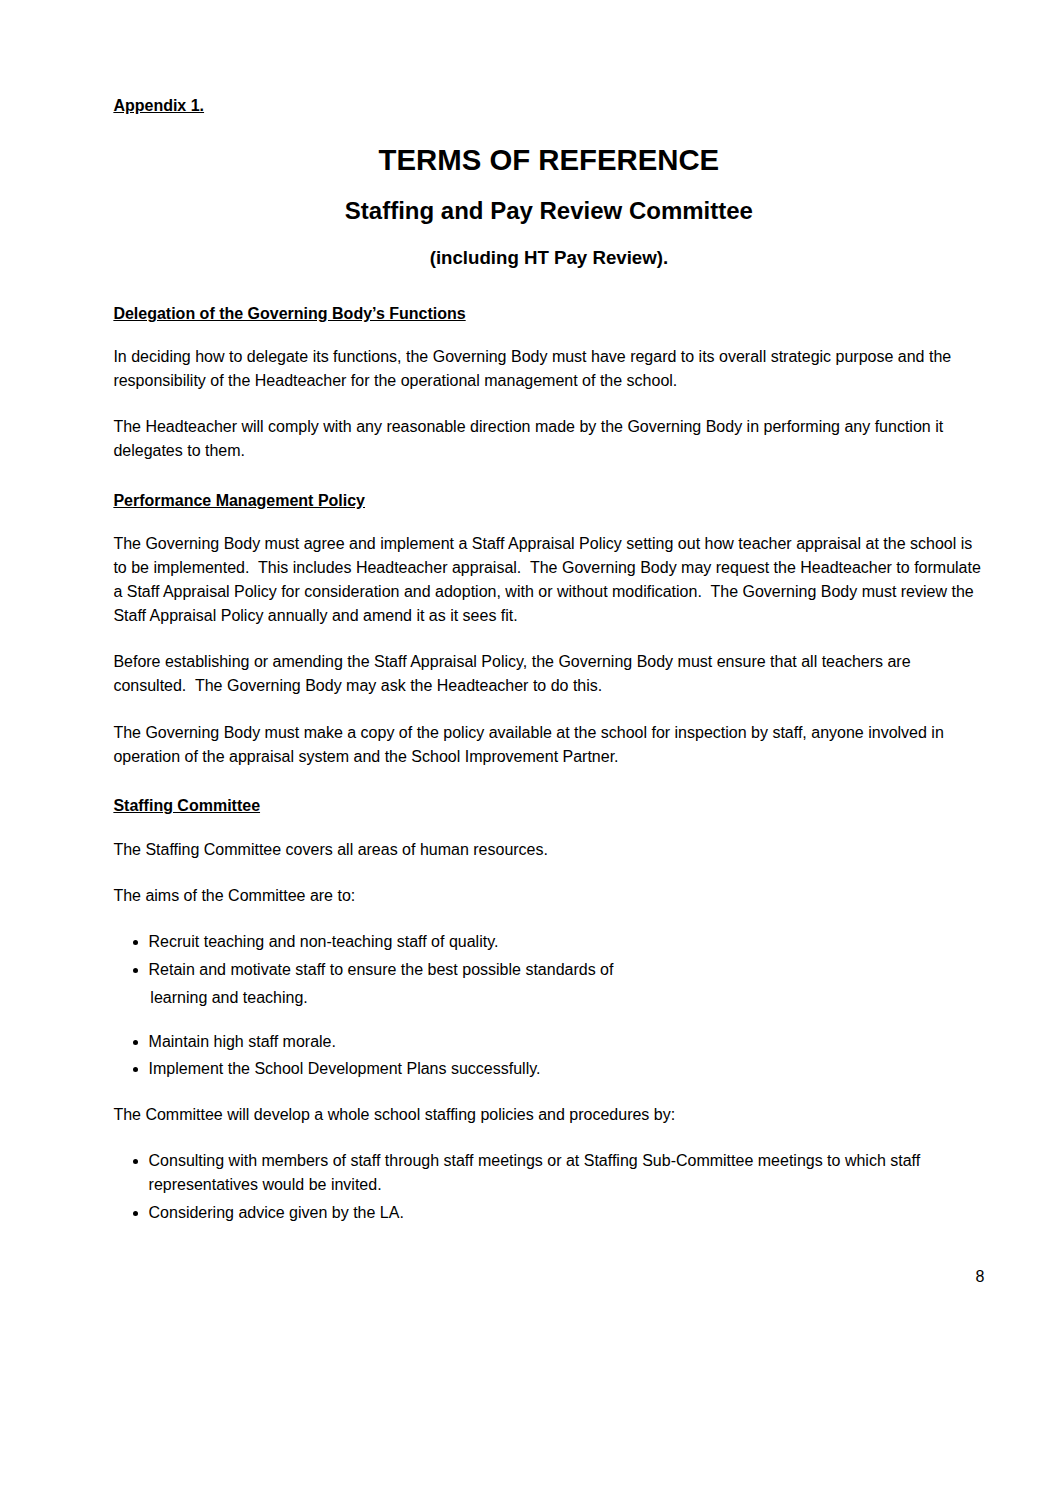Appendix 1.
TERMS OF REFERENCE
Staffing and Pay Review Committee
(including HT Pay Review).
Delegation of the Governing Body’s Functions
In deciding how to delegate its functions, the Governing Body must have regard to its overall strategic purpose and the responsibility of the Headteacher for the operational management of the school.
The Headteacher will comply with any reasonable direction made by the Governing Body in performing any function it delegates to them.
Performance Management Policy
The Governing Body must agree and implement a Staff Appraisal Policy setting out how teacher appraisal at the school is to be implemented. This includes Headteacher appraisal. The Governing Body may request the Headteacher to formulate a Staff Appraisal Policy for consideration and adoption, with or without modification. The Governing Body must review the Staff Appraisal Policy annually and amend it as it sees fit.
Before establishing or amending the Staff Appraisal Policy, the Governing Body must ensure that all teachers are consulted. The Governing Body may ask the Headteacher to do this.
The Governing Body must make a copy of the policy available at the school for inspection by staff, anyone involved in operation of the appraisal system and the School Improvement Partner.
Staffing Committee
The Staffing Committee covers all areas of human resources.
The aims of the Committee are to:
Recruit teaching and non-teaching staff of quality.
Retain and motivate staff to ensure the best possible standards of
learning and teaching.
Maintain high staff morale.
Implement the School Development Plans successfully.
The Committee will develop a whole school staffing policies and procedures by:
Consulting with members of staff through staff meetings or at Staffing Sub-Committee meetings to which staff representatives would be invited.
Considering advice given by the LA.
8